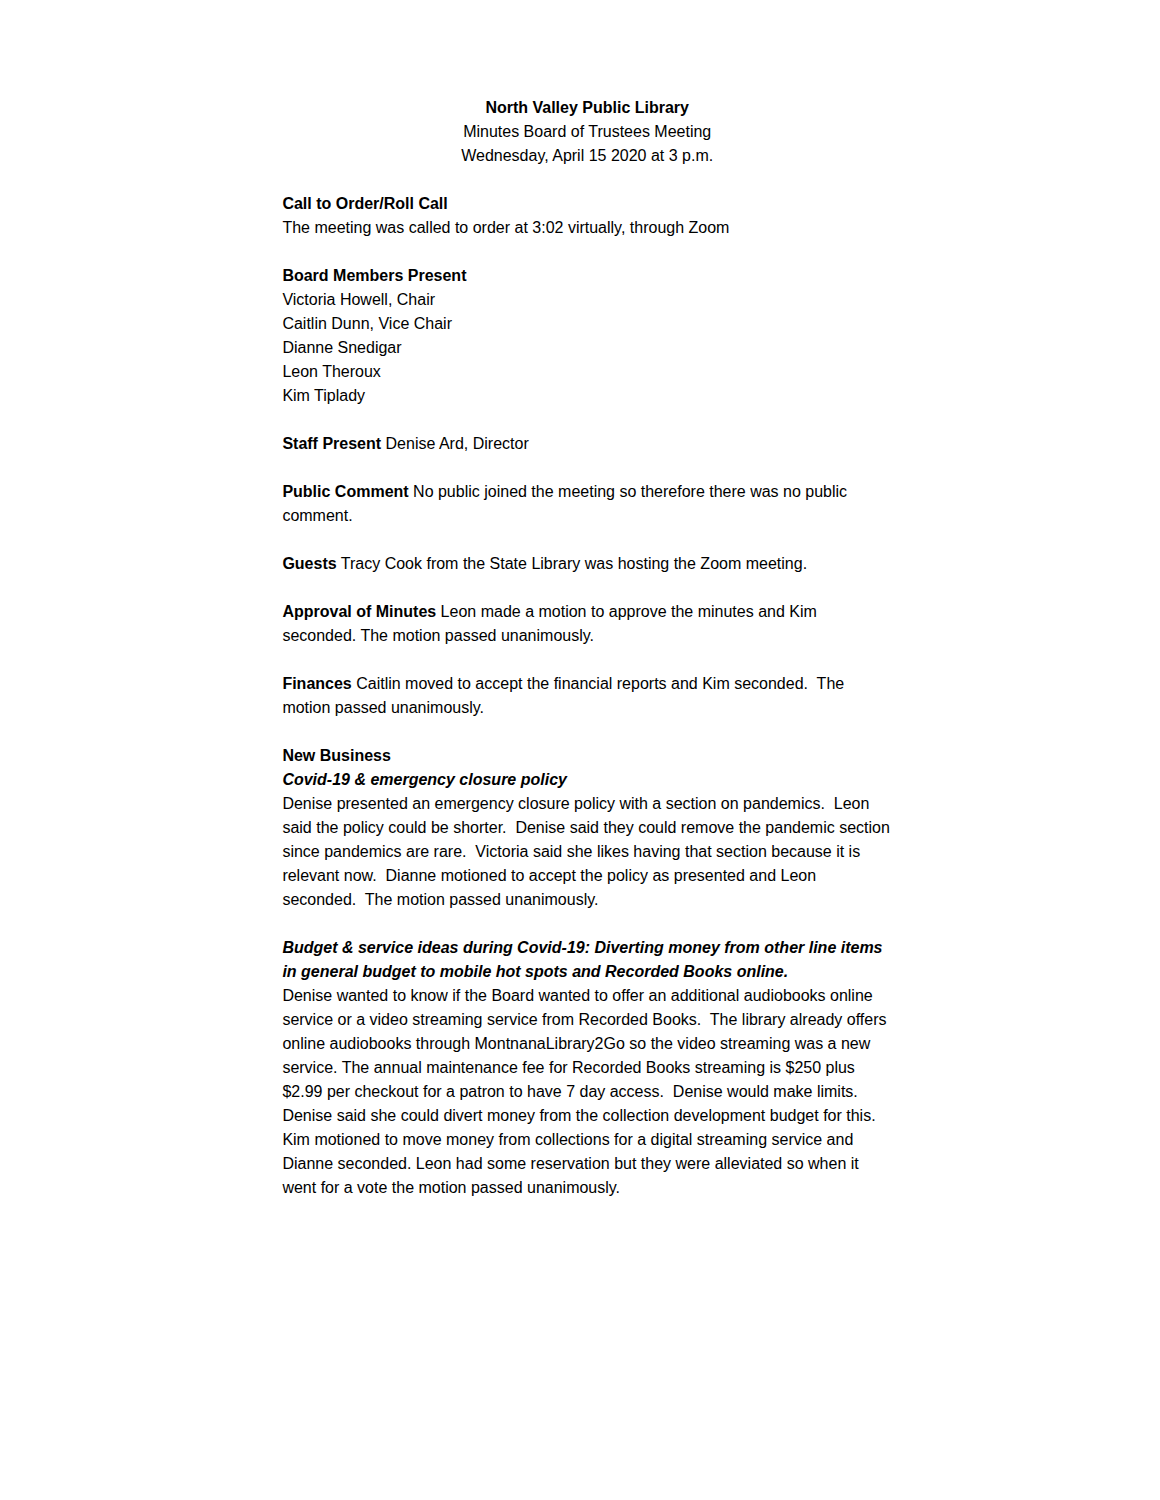North Valley Public Library
Minutes Board of Trustees Meeting
Wednesday, April 15 2020 at 3 p.m.
Call to Order/Roll Call
The meeting was called to order at 3:02 virtually, through Zoom
Board Members Present
Victoria Howell, Chair
Caitlin Dunn, Vice Chair
Dianne Snedigar
Leon Theroux
Kim Tiplady
Staff Present Denise Ard, Director
Public Comment No public joined the meeting so therefore there was no public comment.
Guests Tracy Cook from the State Library was hosting the Zoom meeting.
Approval of Minutes Leon made a motion to approve the minutes and Kim seconded. The motion passed unanimously.
Finances Caitlin moved to accept the financial reports and Kim seconded. The motion passed unanimously.
New Business
Covid-19 & emergency closure policy
Denise presented an emergency closure policy with a section on pandemics. Leon said the policy could be shorter. Denise said they could remove the pandemic section since pandemics are rare. Victoria said she likes having that section because it is relevant now. Dianne motioned to accept the policy as presented and Leon seconded. The motion passed unanimously.
Budget & service ideas during Covid-19: Diverting money from other line items in general budget to mobile hot spots and Recorded Books online.
Denise wanted to know if the Board wanted to offer an additional audiobooks online service or a video streaming service from Recorded Books. The library already offers online audiobooks through MontnanaLibrary2Go so the video streaming was a new service. The annual maintenance fee for Recorded Books streaming is $250 plus $2.99 per checkout for a patron to have 7 day access. Denise would make limits. Denise said she could divert money from the collection development budget for this. Kim motioned to move money from collections for a digital streaming service and Dianne seconded. Leon had some reservation but they were alleviated so when it went for a vote the motion passed unanimously.